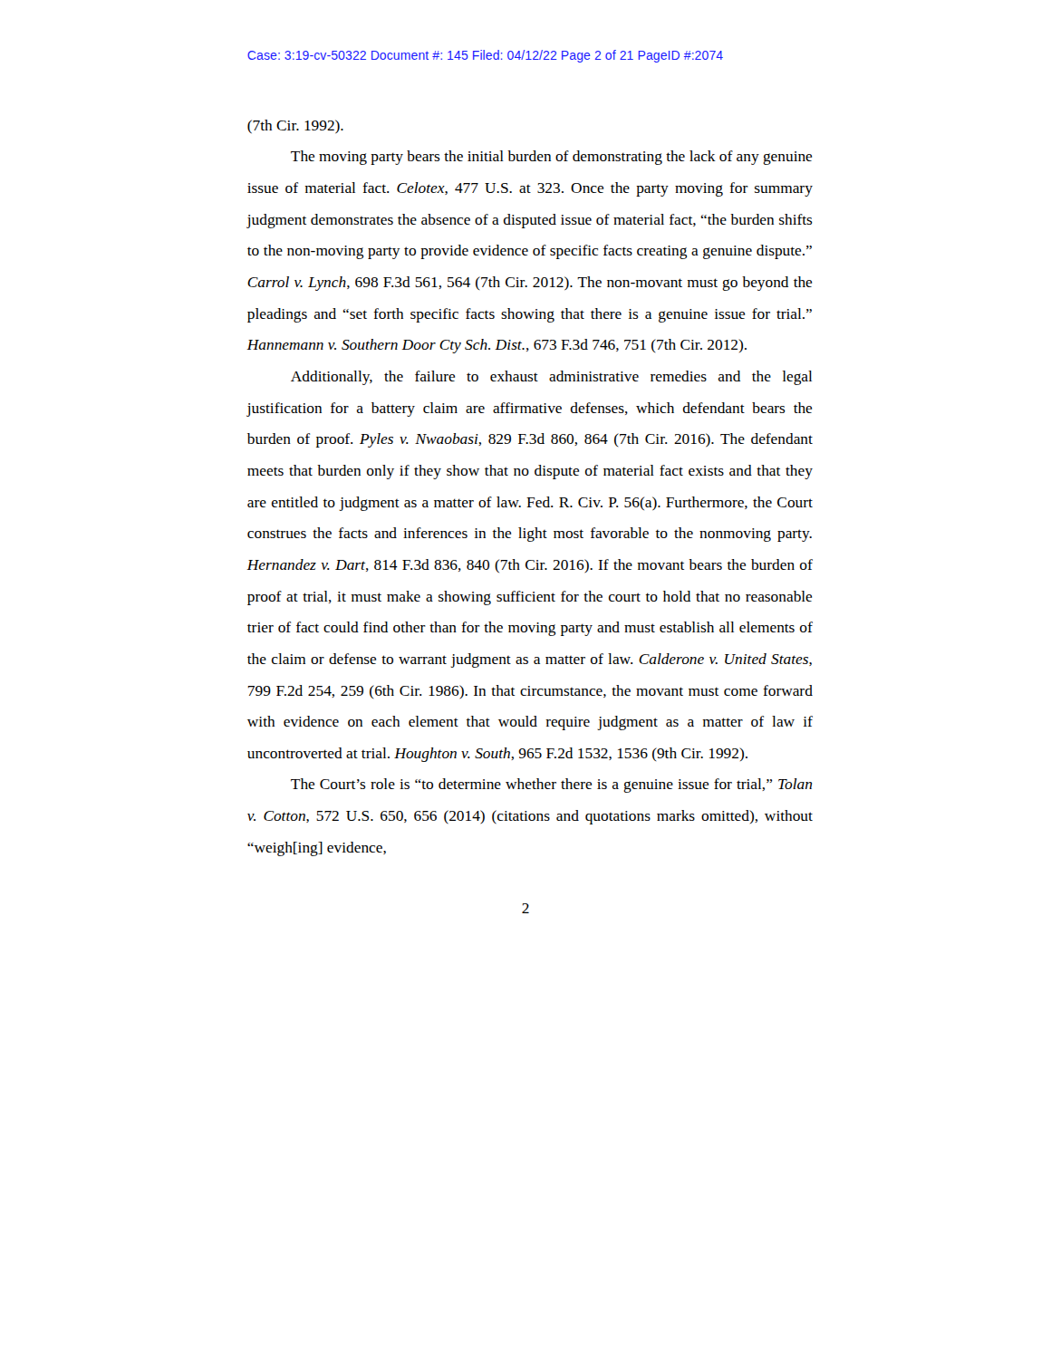Case: 3:19-cv-50322 Document #: 145 Filed: 04/12/22 Page 2 of 21 PageID #:2074
(7th Cir. 1992).
The moving party bears the initial burden of demonstrating the lack of any genuine issue of material fact. Celotex, 477 U.S. at 323. Once the party moving for summary judgment demonstrates the absence of a disputed issue of material fact, “the burden shifts to the non-moving party to provide evidence of specific facts creating a genuine dispute.” Carrol v. Lynch, 698 F.3d 561, 564 (7th Cir. 2012). The non-movant must go beyond the pleadings and “set forth specific facts showing that there is a genuine issue for trial.” Hannemann v. Southern Door Cty Sch. Dist., 673 F.3d 746, 751 (7th Cir. 2012).
Additionally, the failure to exhaust administrative remedies and the legal justification for a battery claim are affirmative defenses, which defendant bears the burden of proof. Pyles v. Nwaobasi, 829 F.3d 860, 864 (7th Cir. 2016). The defendant meets that burden only if they show that no dispute of material fact exists and that they are entitled to judgment as a matter of law. Fed. R. Civ. P. 56(a). Furthermore, the Court construes the facts and inferences in the light most favorable to the nonmoving party. Hernandez v. Dart, 814 F.3d 836, 840 (7th Cir. 2016). If the movant bears the burden of proof at trial, it must make a showing sufficient for the court to hold that no reasonable trier of fact could find other than for the moving party and must establish all elements of the claim or defense to warrant judgment as a matter of law. Calderone v. United States, 799 F.2d 254, 259 (6th Cir. 1986). In that circumstance, the movant must come forward with evidence on each element that would require judgment as a matter of law if uncontroverted at trial. Houghton v. South, 965 F.2d 1532, 1536 (9th Cir. 1992).
The Court’s role is “to determine whether there is a genuine issue for trial,” Tolan v. Cotton, 572 U.S. 650, 656 (2014) (citations and quotations marks omitted), without “weigh[ing] evidence,
2